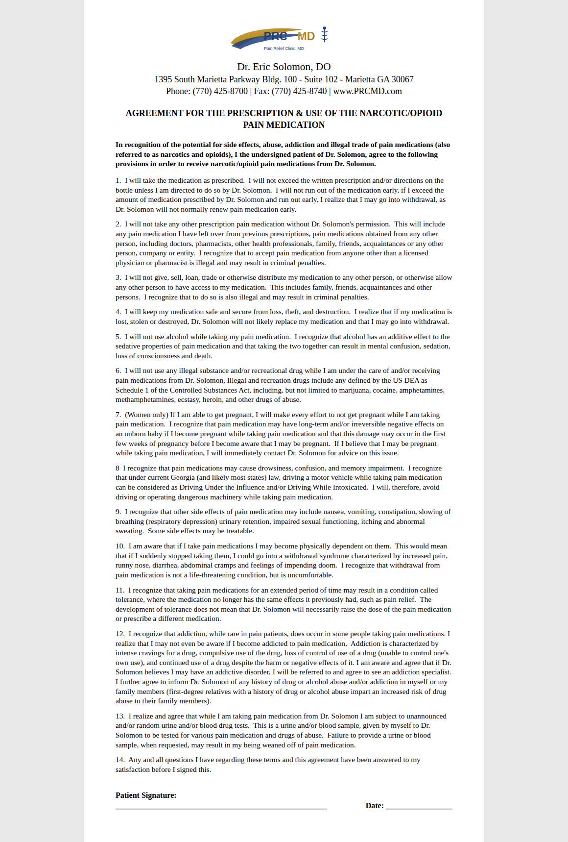PRC MD Pain Relief Clinic, MD
Dr. Eric Solomon, DO
1395 South Marietta Parkway Bldg. 100 - Suite 102 - Marietta GA 30067
Phone: (770) 425-8700 | Fax: (770) 425-8740 | www.PRCMD.com
AGREEMENT FOR THE PRESCRIPTION & USE OF THE NARCOTIC/OPIOID PAIN MEDICATION
In recognition of the potential for side effects, abuse, addiction and illegal trade of pain medications (also referred to as narcotics and opioids), I the undersigned patient of Dr. Solomon, agree to the following provisions in order to receive narcotic/opioid pain medications from Dr. Solomon.
1. I will take the medication as prescribed. I will not exceed the written prescription and/or directions on the bottle unless I am directed to do so by Dr. Solomon. I will not run out of the medication early, if I exceed the amount of medication prescribed by Dr. Solomon and run out early, I realize that I may go into withdrawal, as Dr. Solomon will not normally renew pain medication early.
2. I will not take any other prescription pain medication without Dr. Solomon's permission. This will include any pain medication I have left over from previous prescriptions, pain medications obtained from any other person, including doctors, pharmacists, other health professionals, family, friends, acquaintances or any other person, company or entity. I recognize that to accept pain medication from anyone other than a licensed physician or pharmacist is illegal and may result in criminal penalties.
3. I will not give, sell, loan, trade or otherwise distribute my medication to any other person, or otherwise allow any other person to have access to my medication. This includes family, friends, acquaintances and other persons. I recognize that to do so is also illegal and may result in criminal penalties.
4. I will keep my medication safe and secure from loss, theft, and destruction. I realize that if my medication is lost, stolen or destroyed, Dr. Solomon will not likely replace my medication and that I may go into withdrawal.
5. I will not use alcohol while taking my pain medication. I recognize that alcohol has an additive effect to the sedative properties of pain medication and that taking the two together can result in mental confusion, sedation, loss of consciousness and death.
6. I will not use any illegal substance and/or recreational drug while I am under the care of and/or receiving pain medications from Dr. Solomon, Illegal and recreation drugs include any defined by the US DEA as Schedule 1 of the Controlled Substances Act, including, but not limited to marijuana, cocaine, amphetamines, methamphetamines, ecstasy, heroin, and other drugs of abuse.
7. (Women only) If I am able to get pregnant, I will make every effort to not get pregnant while I am taking pain medication. I recognize that pain medication may have long-term and/or irreversible negative effects on an unborn baby if I become pregnant while taking pain medication and that this damage may occur in the first few weeks of pregnancy before I become aware that I may be pregnant. If I believe that I may be pregnant while taking pain medication, I will immediately contact Dr. Solomon for advice on this issue.
8 I recognize that pain medications may cause drowsiness, confusion, and memory impairment. I recognize that under current Georgia (and likely most states) law, driving a motor vehicle while taking pain medication can be considered as Driving Under the Influence and/or Driving While Intoxicated. I will, therefore, avoid driving or operating dangerous machinery while taking pain medication.
9. I recognize that other side effects of pain medication may include nausea, vomiting, constipation, slowing of breathing (respiratory depression) urinary retention, impaired sexual functioning, itching and abnormal sweating. Some side effects may be treatable.
10. I am aware that if I take pain medications I may become physically dependent on them. This would mean that if I suddenly stopped taking them, I could go into a withdrawal syndrome characterized by increased pain, runny nose, diarrhea, abdominal cramps and feelings of impending doom. I recognize that withdrawal from pain medication is not a life-threatening condition, but is uncomfortable.
11. I recognize that taking pain medications for an extended period of time may result in a condition called tolerance, where the medication no longer has the same effects it previously had, such as pain relief. The development of tolerance does not mean that Dr. Solomon will necessarily raise the dose of the pain medication or prescribe a different medication.
12. I recognize that addiction, while rare in pain patients, does occur in some people taking pain medications. I realize that I may not even be aware if I become addicted to pain medication, Addiction is characterized by intense cravings for a drug, compulsive use of the drug, loss of control of use of a drug (unable to control one's own use), and continued use of a drug despite the harm or negative effects of it. I am aware and agree that if Dr. Solomon believes I may have an addictive disorder, I will be referred to and agree to see an addiction specialist. I further agree to inform Dr. Solomon of any history of drug or alcohol abuse and/or addiction in myself or my family members (first-degree relatives with a history of drug or alcohol abuse impart an increased risk of drug abuse to their family members).
13. I realize and agree that while I am taking pain medication from Dr. Solomon I am subject to unannounced and/or random urine and/or blood drug tests. This is a urine and/or blood sample, given by myself to Dr. Solomon to be tested for various pain medication and drugs of abuse. Failure to provide a urine or blood sample, when requested, may result in my being weaned off of pain medication.
14. Any and all questions I have regarding these terms and this agreement have been answered to my satisfaction before I signed this.
Patient Signature: ______________________________________________________ Date: _________________